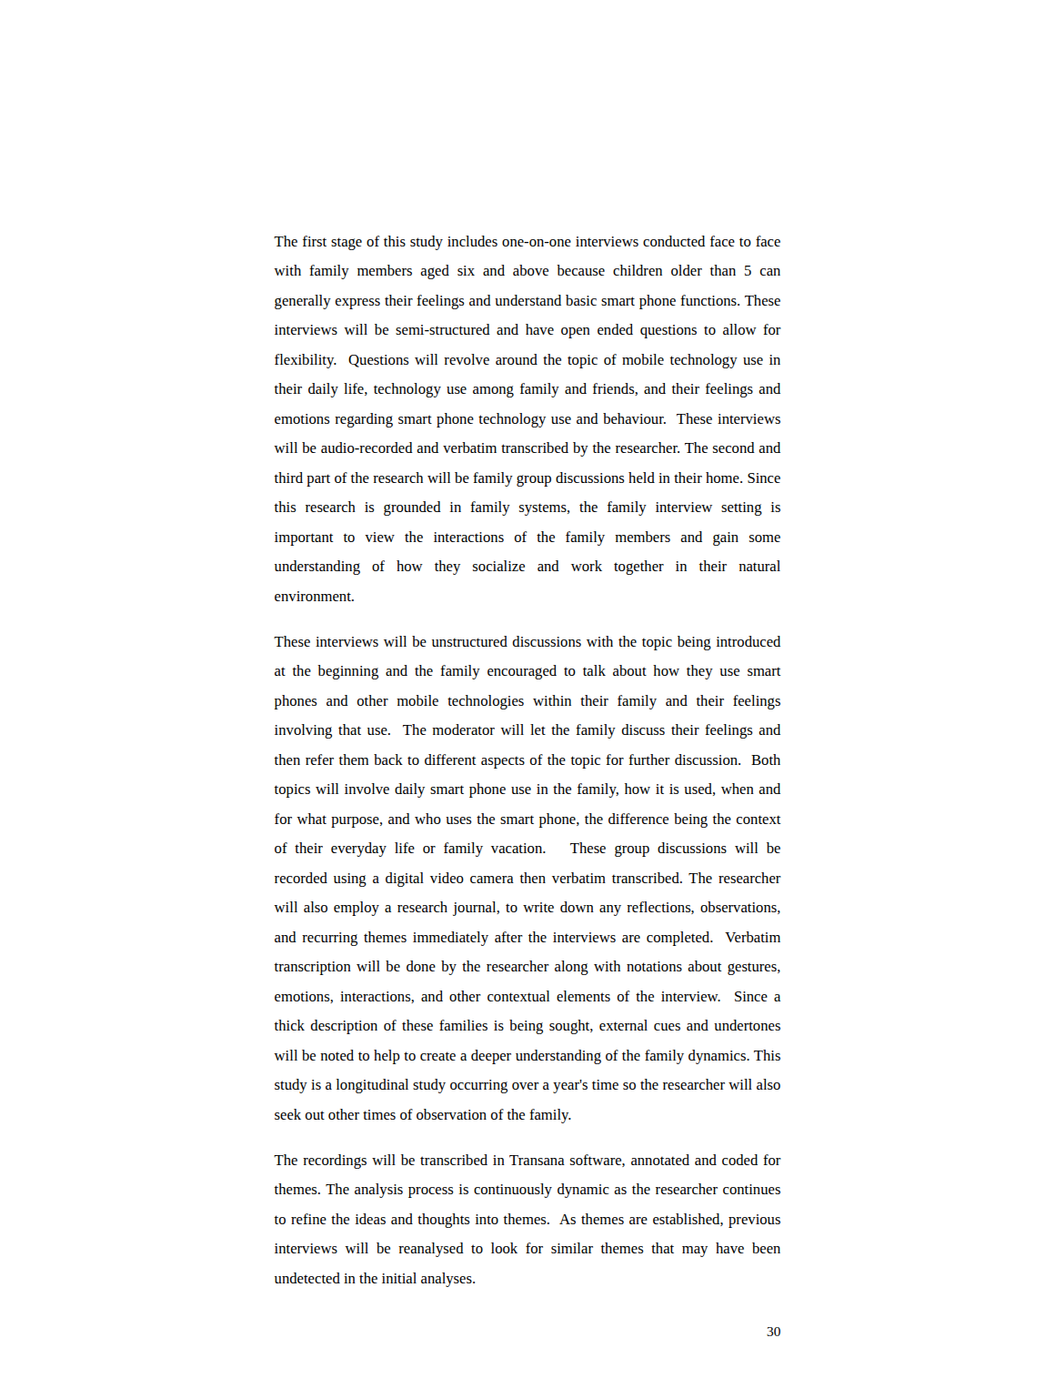The first stage of this study includes one-on-one interviews conducted face to face with family members aged six and above because children older than 5 can generally express their feelings and understand basic smart phone functions. These interviews will be semi-structured and have open ended questions to allow for flexibility. Questions will revolve around the topic of mobile technology use in their daily life, technology use among family and friends, and their feelings and emotions regarding smart phone technology use and behaviour. These interviews will be audio-recorded and verbatim transcribed by the researcher. The second and third part of the research will be family group discussions held in their home. Since this research is grounded in family systems, the family interview setting is important to view the interactions of the family members and gain some understanding of how they socialize and work together in their natural environment.
These interviews will be unstructured discussions with the topic being introduced at the beginning and the family encouraged to talk about how they use smart phones and other mobile technologies within their family and their feelings involving that use. The moderator will let the family discuss their feelings and then refer them back to different aspects of the topic for further discussion. Both topics will involve daily smart phone use in the family, how it is used, when and for what purpose, and who uses the smart phone, the difference being the context of their everyday life or family vacation. These group discussions will be recorded using a digital video camera then verbatim transcribed. The researcher will also employ a research journal, to write down any reflections, observations, and recurring themes immediately after the interviews are completed. Verbatim transcription will be done by the researcher along with notations about gestures, emotions, interactions, and other contextual elements of the interview. Since a thick description of these families is being sought, external cues and undertones will be noted to help to create a deeper understanding of the family dynamics. This study is a longitudinal study occurring over a year's time so the researcher will also seek out other times of observation of the family.
The recordings will be transcribed in Transana software, annotated and coded for themes. The analysis process is continuously dynamic as the researcher continues to refine the ideas and thoughts into themes. As themes are established, previous interviews will be reanalysed to look for similar themes that may have been undetected in the initial analyses.
30